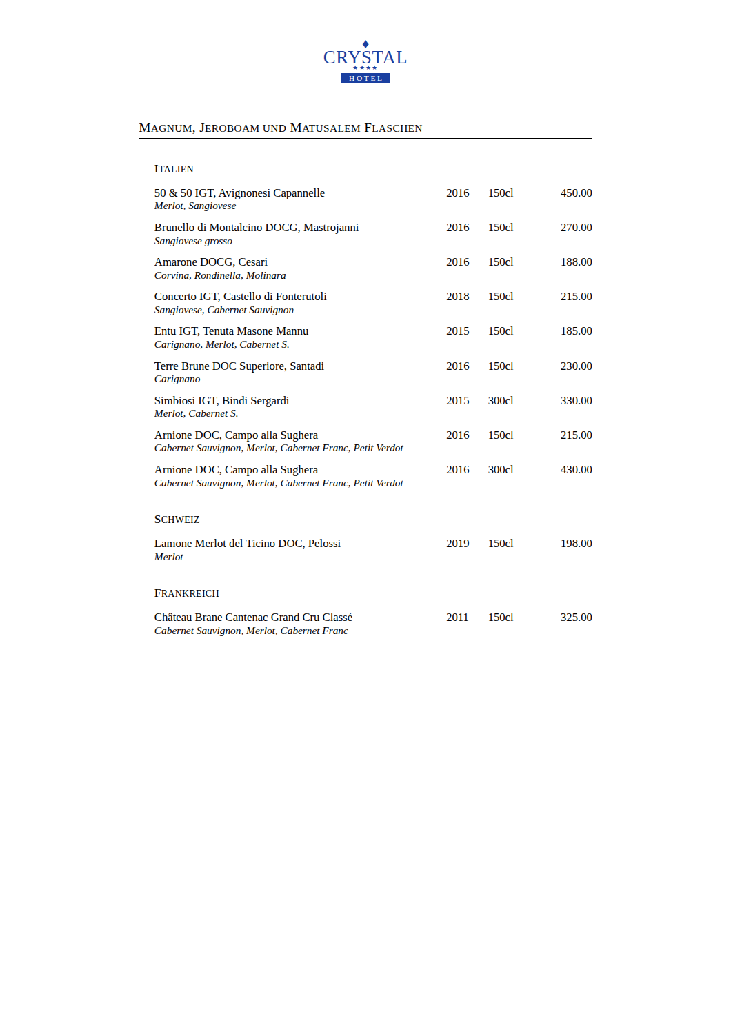♦
CRYSTAL
★★★★
HOTEL
MAGNUM, JEROBOAM UND MATUSALEM FLASCHEN
ITALIEN
| 50 & 50 IGT, Avignonesi Capannelle Merlot, Sangiovese | 2016 | 150cl | 450.00 |
| Brunello di Montalcino DOCG, Mastrojanni Sangiovese grosso | 2016 | 150cl | 270.00 |
| Amarone DOCG, Cesari Corvina, Rondinella, Molinara | 2016 | 150cl | 188.00 |
| Concerto IGT, Castello di Fonterutoli Sangiovese, Cabernet Sauvignon | 2018 | 150cl | 215.00 |
| Entu IGT, Tenuta Masone Mannu Carignano, Merlot, Cabernet S. | 2015 | 150cl | 185.00 |
| Terre Brune DOC Superiore, Santadi Carignano | 2016 | 150cl | 230.00 |
| Simbiosi IGT, Bindi Sergardi Merlot, Cabernet S. | 2015 | 300cl | 330.00 |
| Arnione DOC, Campo alla Sughera Cabernet Sauvignon, Merlot, Cabernet Franc, Petit Verdot | 2016 | 150cl | 215.00 |
| Arnione DOC, Campo alla Sughera Cabernet Sauvignon, Merlot, Cabernet Franc, Petit Verdot | 2016 | 300cl | 430.00 |
SCHWEIZ
| Lamone Merlot del Ticino DOC, Pelossi Merlot | 2019 | 150cl | 198.00 |
FRANKREICH
| Château Brane Cantenac Grand Cru Classé Cabernet Sauvignon, Merlot, Cabernet Franc | 2011 | 150cl | 325.00 |